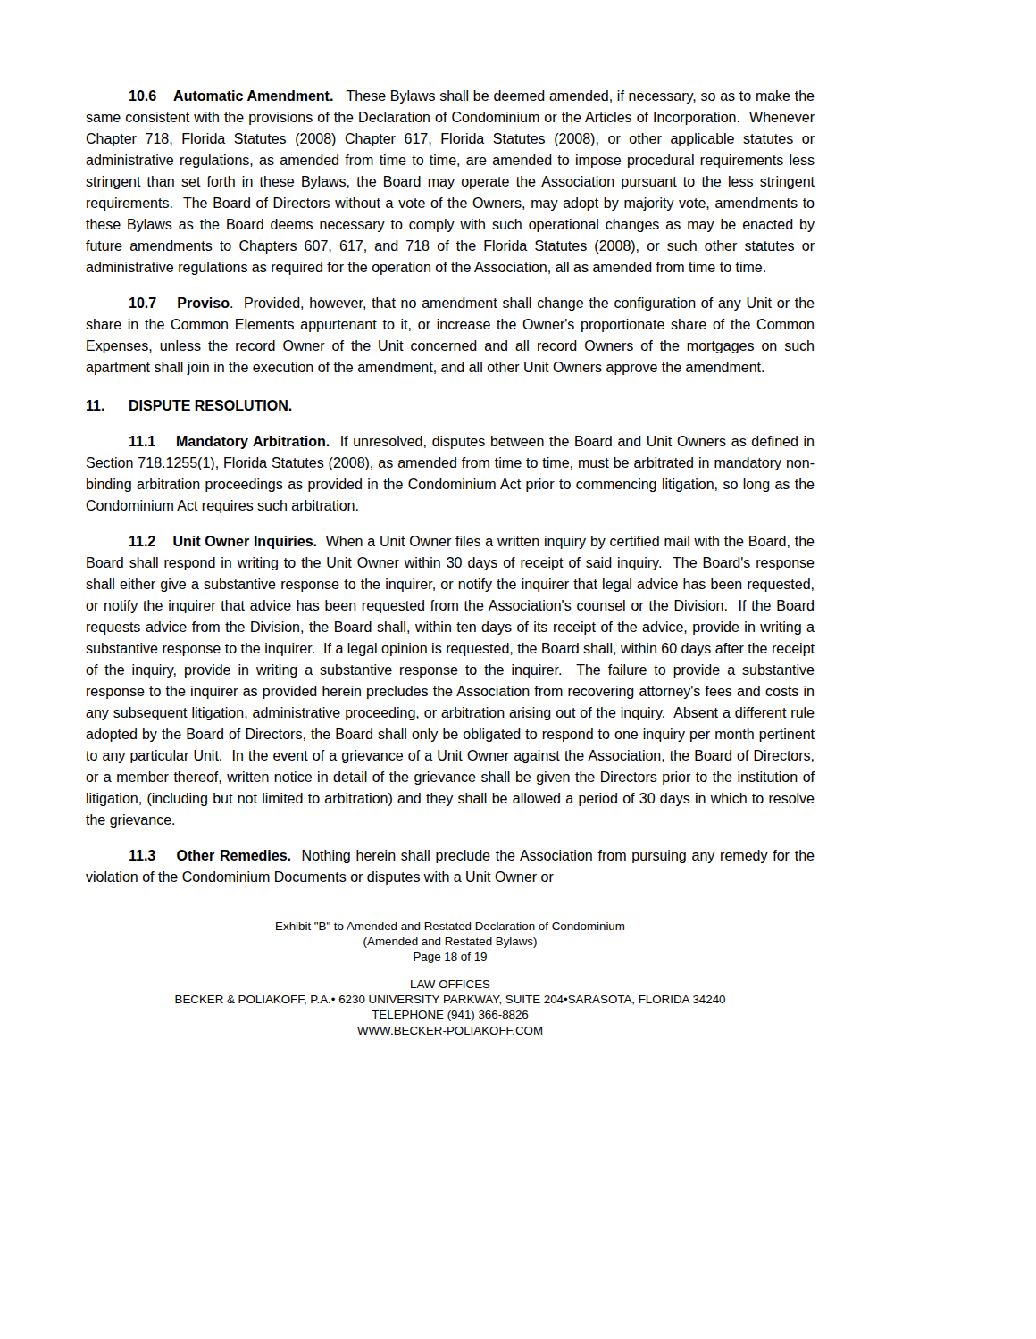10.6 Automatic Amendment. These Bylaws shall be deemed amended, if necessary, so as to make the same consistent with the provisions of the Declaration of Condominium or the Articles of Incorporation. Whenever Chapter 718, Florida Statutes (2008) Chapter 617, Florida Statutes (2008), or other applicable statutes or administrative regulations, as amended from time to time, are amended to impose procedural requirements less stringent than set forth in these Bylaws, the Board may operate the Association pursuant to the less stringent requirements. The Board of Directors without a vote of the Owners, may adopt by majority vote, amendments to these Bylaws as the Board deems necessary to comply with such operational changes as may be enacted by future amendments to Chapters 607, 617, and 718 of the Florida Statutes (2008), or such other statutes or administrative regulations as required for the operation of the Association, all as amended from time to time.
10.7 Proviso. Provided, however, that no amendment shall change the configuration of any Unit or the share in the Common Elements appurtenant to it, or increase the Owner's proportionate share of the Common Expenses, unless the record Owner of the Unit concerned and all record Owners of the mortgages on such apartment shall join in the execution of the amendment, and all other Unit Owners approve the amendment.
11. DISPUTE RESOLUTION.
11.1 Mandatory Arbitration. If unresolved, disputes between the Board and Unit Owners as defined in Section 718.1255(1), Florida Statutes (2008), as amended from time to time, must be arbitrated in mandatory non-binding arbitration proceedings as provided in the Condominium Act prior to commencing litigation, so long as the Condominium Act requires such arbitration.
11.2 Unit Owner Inquiries. When a Unit Owner files a written inquiry by certified mail with the Board, the Board shall respond in writing to the Unit Owner within 30 days of receipt of said inquiry. The Board's response shall either give a substantive response to the inquirer, or notify the inquirer that legal advice has been requested, or notify the inquirer that advice has been requested from the Association's counsel or the Division. If the Board requests advice from the Division, the Board shall, within ten days of its receipt of the advice, provide in writing a substantive response to the inquirer. If a legal opinion is requested, the Board shall, within 60 days after the receipt of the inquiry, provide in writing a substantive response to the inquirer. The failure to provide a substantive response to the inquirer as provided herein precludes the Association from recovering attorney's fees and costs in any subsequent litigation, administrative proceeding, or arbitration arising out of the inquiry. Absent a different rule adopted by the Board of Directors, the Board shall only be obligated to respond to one inquiry per month pertinent to any particular Unit. In the event of a grievance of a Unit Owner against the Association, the Board of Directors, or a member thereof, written notice in detail of the grievance shall be given the Directors prior to the institution of litigation, (including but not limited to arbitration) and they shall be allowed a period of 30 days in which to resolve the grievance.
11.3 Other Remedies. Nothing herein shall preclude the Association from pursuing any remedy for the violation of the Condominium Documents or disputes with a Unit Owner or
Exhibit "B" to Amended and Restated Declaration of Condominium
(Amended and Restated Bylaws)
Page 18 of 19
LAW OFFICES
BECKER & POLIAKOFF, P.A.• 6230 UNIVERSITY PARKWAY, SUITE 204•SARASOTA, FLORIDA 34240
TELEPHONE (941) 366-8826
WWW.BECKER-POLIAKOFF.COM